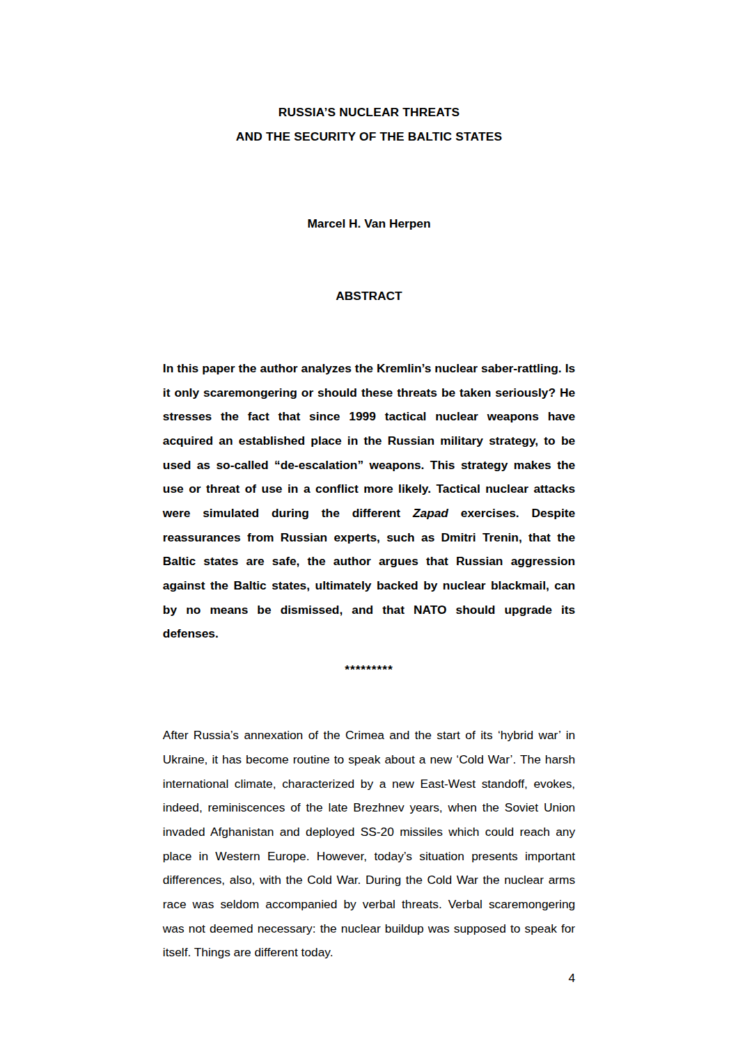RUSSIA’S NUCLEAR THREATS AND THE SECURITY OF THE BALTIC STATES
Marcel H. Van Herpen
ABSTRACT
In this paper the author analyzes the Kremlin’s nuclear saber-rattling. Is it only scaremongering or should these threats be taken seriously? He stresses the fact that since 1999 tactical nuclear weapons have acquired an established place in the Russian military strategy, to be used as so-called “de-escalation” weapons. This strategy makes the use or threat of use in a conflict more likely. Tactical nuclear attacks were simulated during the different Zapad exercises. Despite reassurances from Russian experts, such as Dmitri Trenin, that the Baltic states are safe, the author argues that Russian aggression against the Baltic states, ultimately backed by nuclear blackmail, can by no means be dismissed, and that NATO should upgrade its defenses.
*********
After Russia’s annexation of the Crimea and the start of its ‘hybrid war’ in Ukraine, it has become routine to speak about a new ‘Cold War’. The harsh international climate, characterized by a new East-West standoff, evokes, indeed, reminiscences of the late Brezhnev years, when the Soviet Union invaded Afghanistan and deployed SS-20 missiles which could reach any place in Western Europe. However, today’s situation presents important differences, also, with the Cold War. During the Cold War the nuclear arms race was seldom accompanied by verbal threats. Verbal scaremongering was not deemed necessary: the nuclear buildup was supposed to speak for itself. Things are different today.
4